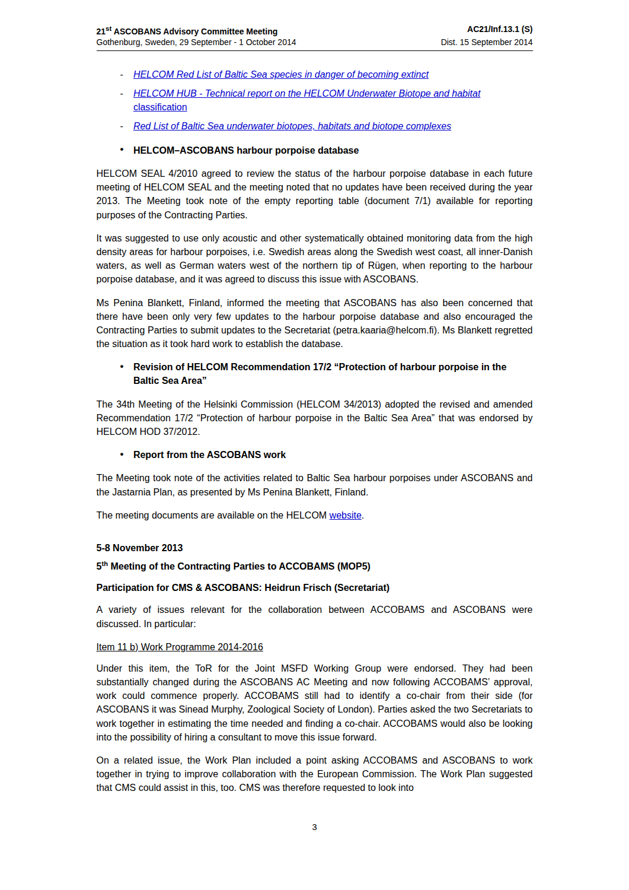21st ASCOBANS Advisory Committee Meeting
AC21/Inf.13.1 (S)
Gothenburg, Sweden, 29 September - 1 October 2014
Dist. 15 September 2014
HELCOM Red List of Baltic Sea species in danger of becoming extinct
HELCOM HUB - Technical report on the HELCOM Underwater Biotope and habitat classification
Red List of Baltic Sea underwater biotopes, habitats and biotope complexes
HELCOM–ASCOBANS harbour porpoise database
HELCOM SEAL 4/2010 agreed to review the status of the harbour porpoise database in each future meeting of HELCOM SEAL and the meeting noted that no updates have been received during the year 2013. The Meeting took note of the empty reporting table (document 7/1) available for reporting purposes of the Contracting Parties.
It was suggested to use only acoustic and other systematically obtained monitoring data from the high density areas for harbour porpoises, i.e. Swedish areas along the Swedish west coast, all inner-Danish waters, as well as German waters west of the northern tip of Rügen, when reporting to the harbour porpoise database, and it was agreed to discuss this issue with ASCOBANS.
Ms Penina Blankett, Finland, informed the meeting that ASCOBANS has also been concerned that there have been only very few updates to the harbour porpoise database and also encouraged the Contracting Parties to submit updates to the Secretariat (petra.kaaria@helcom.fi). Ms Blankett regretted the situation as it took hard work to establish the database.
Revision of HELCOM Recommendation 17/2 “Protection of harbour porpoise in the Baltic Sea Area”
The 34th Meeting of the Helsinki Commission (HELCOM 34/2013) adopted the revised and amended Recommendation 17/2 “Protection of harbour porpoise in the Baltic Sea Area” that was endorsed by HELCOM HOD 37/2012.
Report from the ASCOBANS work
The Meeting took note of the activities related to Baltic Sea harbour porpoises under ASCOBANS and the Jastarnia Plan, as presented by Ms Penina Blankett, Finland.
The meeting documents are available on the HELCOM website.
5-8 November 2013
5th Meeting of the Contracting Parties to ACCOBAMS (MOP5)
Participation for CMS & ASCOBANS: Heidrun Frisch (Secretariat)
A variety of issues relevant for the collaboration between ACCOBAMS and ASCOBANS were discussed. In particular:
Item 11 b) Work Programme 2014-2016
Under this item, the ToR for the Joint MSFD Working Group were endorsed. They had been substantially changed during the ASCOBANS AC Meeting and now following ACCOBAMS’ approval, work could commence properly. ACCOBAMS still had to identify a co-chair from their side (for ASCOBANS it was Sinead Murphy, Zoological Society of London). Parties asked the two Secretariats to work together in estimating the time needed and finding a co-chair. ACCOBAMS would also be looking into the possibility of hiring a consultant to move this issue forward.
On a related issue, the Work Plan included a point asking ACCOBAMS and ASCOBANS to work together in trying to improve collaboration with the European Commission. The Work Plan suggested that CMS could assist in this, too. CMS was therefore requested to look into
3